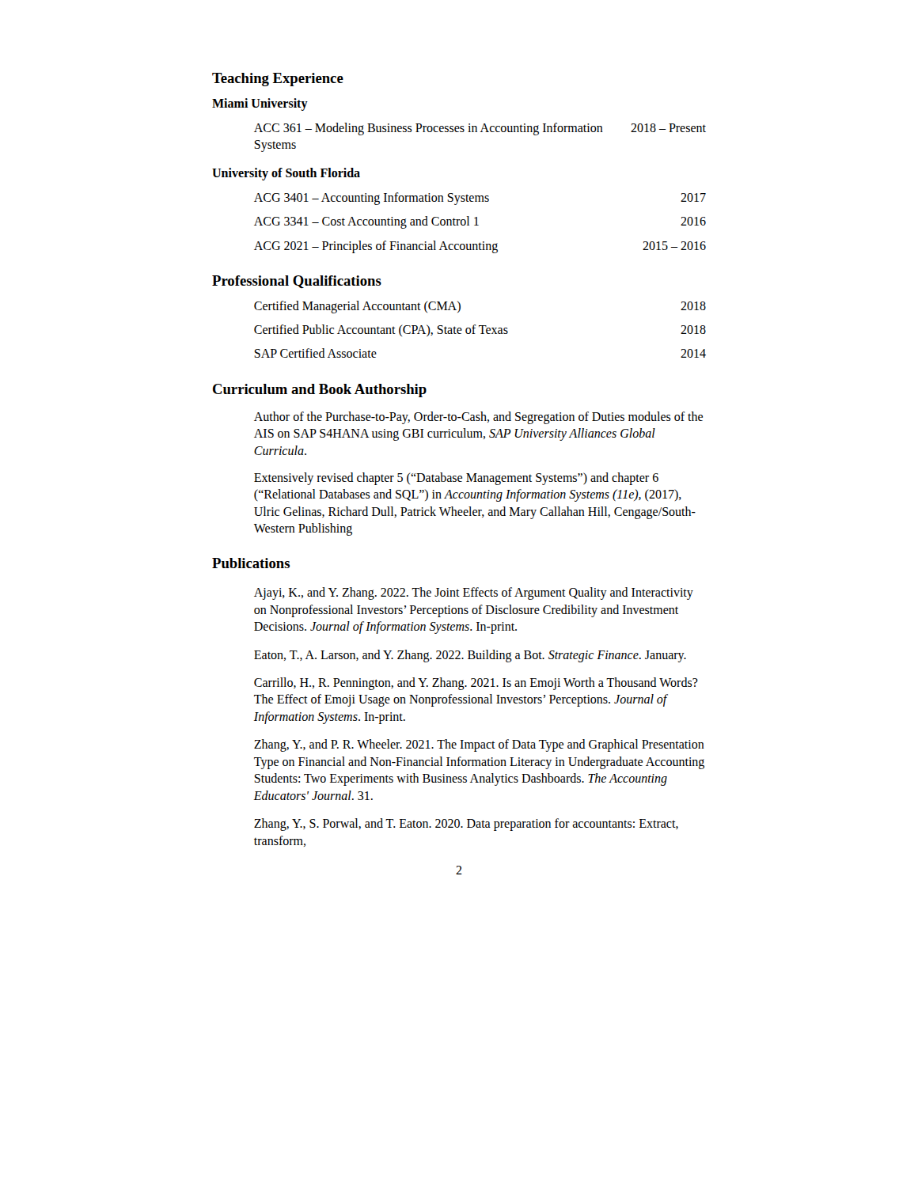Teaching Experience
Miami University
ACC 361 – Modeling Business Processes in Accounting Information Systems 2018 – Present
University of South Florida
ACG 3401 – Accounting Information Systems 2017
ACG 3341 – Cost Accounting and Control 1 2016
ACG 2021 – Principles of Financial Accounting 2015 – 2016
Professional Qualifications
Certified Managerial Accountant (CMA) 2018
Certified Public Accountant (CPA), State of Texas 2018
SAP Certified Associate 2014
Curriculum and Book Authorship
Author of the Purchase-to-Pay, Order-to-Cash, and Segregation of Duties modules of the AIS on SAP S4HANA using GBI curriculum, SAP University Alliances Global Curricula.
Extensively revised chapter 5 (“Database Management Systems”) and chapter 6 (“Relational Databases and SQL”) in Accounting Information Systems (11e), (2017), Ulric Gelinas, Richard Dull, Patrick Wheeler, and Mary Callahan Hill, Cengage/South-Western Publishing
Publications
Ajayi, K., and Y. Zhang. 2022. The Joint Effects of Argument Quality and Interactivity on Nonprofessional Investors’ Perceptions of Disclosure Credibility and Investment Decisions. Journal of Information Systems. In-print.
Eaton, T., A. Larson, and Y. Zhang. 2022. Building a Bot. Strategic Finance. January.
Carrillo, H., R. Pennington, and Y. Zhang. 2021. Is an Emoji Worth a Thousand Words? The Effect of Emoji Usage on Nonprofessional Investors’ Perceptions. Journal of Information Systems. In-print.
Zhang, Y., and P. R. Wheeler. 2021. The Impact of Data Type and Graphical Presentation Type on Financial and Non-Financial Information Literacy in Undergraduate Accounting Students: Two Experiments with Business Analytics Dashboards. The Accounting Educators' Journal. 31.
Zhang, Y., S. Porwal, and T. Eaton. 2020. Data preparation for accountants: Extract, transform,
2